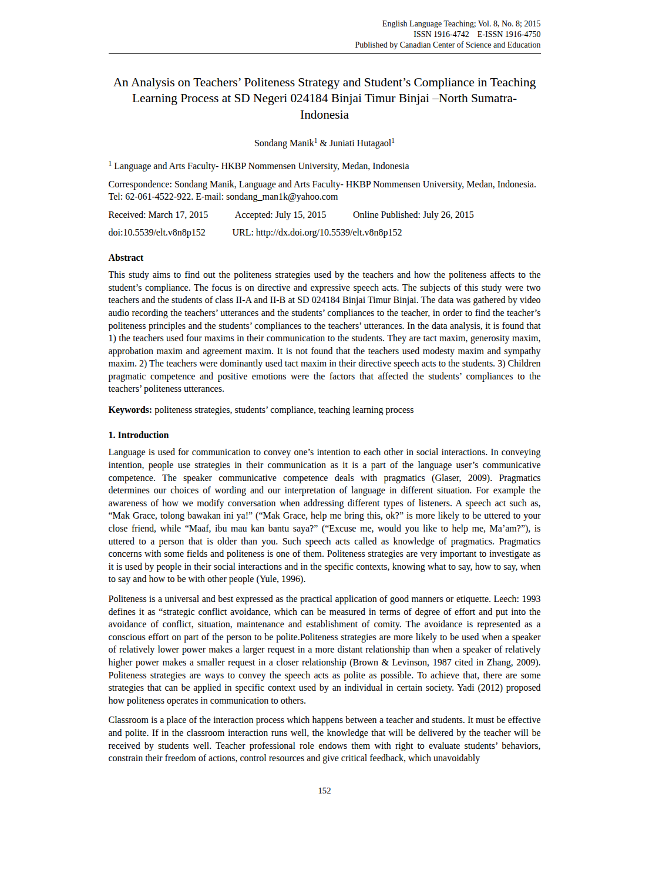English Language Teaching; Vol. 8, No. 8; 2015
ISSN 1916-4742 E-ISSN 1916-4750
Published by Canadian Center of Science and Education
An Analysis on Teachers’ Politeness Strategy and Student’s Compliance in Teaching Learning Process at SD Negeri 024184 Binjai Timur Binjai –North Sumatra-Indonesia
Sondang Manik1 & Juniati Hutagaol1
1 Language and Arts Faculty- HKBP Nommensen University, Medan, Indonesia
Correspondence: Sondang Manik, Language and Arts Faculty- HKBP Nommensen University, Medan, Indonesia. Tel: 62-061-4522-922. E-mail: sondang_man1k@yahoo.com
Received: March 17, 2015 Accepted: July 15, 2015 Online Published: July 26, 2015
doi:10.5539/elt.v8n8p152 URL: http://dx.doi.org/10.5539/elt.v8n8p152
Abstract
This study aims to find out the politeness strategies used by the teachers and how the politeness affects to the student’s compliance. The focus is on directive and expressive speech acts. The subjects of this study were two teachers and the students of class II-A and II-B at SD 024184 Binjai Timur Binjai. The data was gathered by video audio recording the teachers’ utterances and the students’ compliances to the teacher, in order to find the teacher’s politeness principles and the students’ compliances to the teachers’ utterances. In the data analysis, it is found that 1) the teachers used four maxims in their communication to the students. They are tact maxim, generosity maxim, approbation maxim and agreement maxim. It is not found that the teachers used modesty maxim and sympathy maxim. 2) The teachers were dominantly used tact maxim in their directive speech acts to the students. 3) Children pragmatic competence and positive emotions were the factors that affected the students’ compliances to the teachers’ politeness utterances.
Keywords: politeness strategies, students’ compliance, teaching learning process
1. Introduction
Language is used for communication to convey one’s intention to each other in social interactions. In conveying intention, people use strategies in their communication as it is a part of the language user’s communicative competence. The speaker communicative competence deals with pragmatics (Glaser, 2009). Pragmatics determines our choices of wording and our interpretation of language in different situation. For example the awareness of how we modify conversation when addressing different types of listeners. A speech act such as, “Mak Grace, tolong bawakan ini ya!” (“Mak Grace, help me bring this, ok?” is more likely to be uttered to your close friend, while “Maaf, ibu mau kan bantu saya?” (“Excuse me, would you like to help me, Ma’am?”), is uttered to a person that is older than you. Such speech acts called as knowledge of pragmatics. Pragmatics concerns with some fields and politeness is one of them. Politeness strategies are very important to investigate as it is used by people in their social interactions and in the specific contexts, knowing what to say, how to say, when to say and how to be with other people (Yule, 1996).
Politeness is a universal and best expressed as the practical application of good manners or etiquette. Leech: 1993 defines it as “strategic conflict avoidance, which can be measured in terms of degree of effort and put into the avoidance of conflict, situation, maintenance and establishment of comity. The avoidance is represented as a conscious effort on part of the person to be polite.Politeness strategies are more likely to be used when a speaker of relatively lower power makes a larger request in a more distant relationship than when a speaker of relatively higher power makes a smaller request in a closer relationship (Brown & Levinson, 1987 cited in Zhang, 2009). Politeness strategies are ways to convey the speech acts as polite as possible. To achieve that, there are some strategies that can be applied in specific context used by an individual in certain society. Yadi (2012) proposed how politeness operates in communication to others.
Classroom is a place of the interaction process which happens between a teacher and students. It must be effective and polite. If in the classroom interaction runs well, the knowledge that will be delivered by the teacher will be received by students well. Teacher professional role endows them with right to evaluate students’ behaviors, constrain their freedom of actions, control resources and give critical feedback, which unavoidably
152